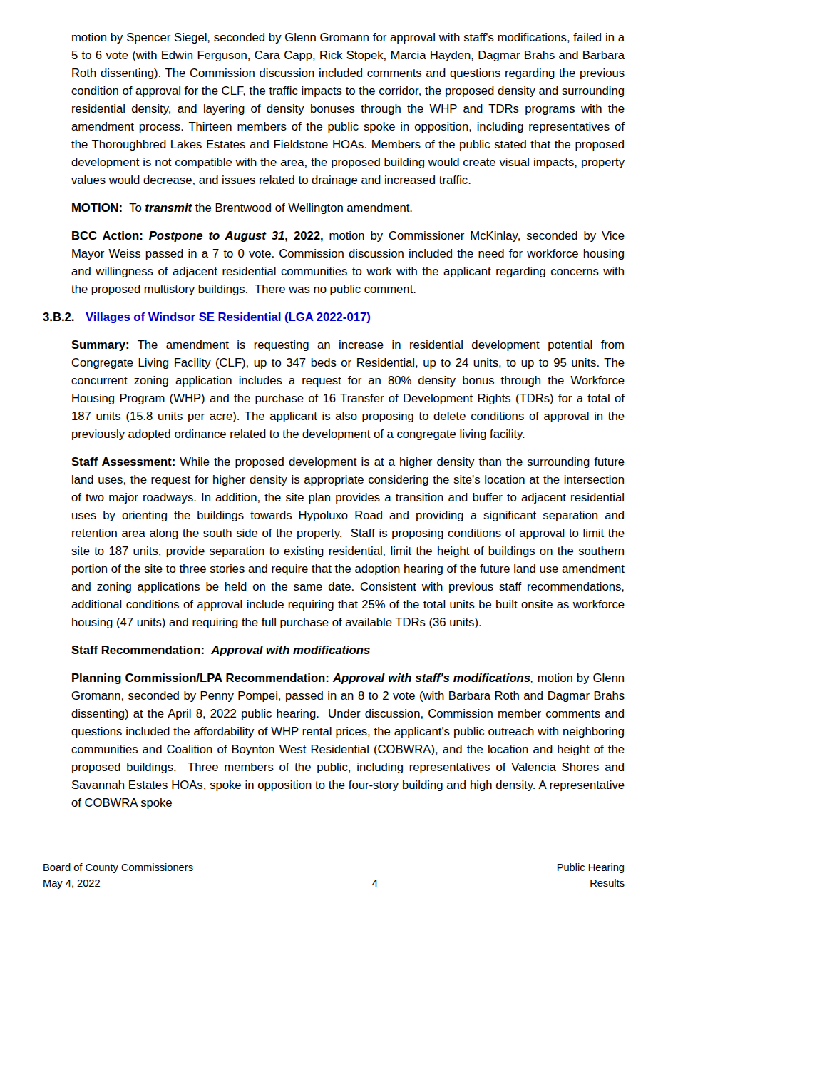motion by Spencer Siegel, seconded by Glenn Gromann for approval with staff's modifications, failed in a 5 to 6 vote (with Edwin Ferguson, Cara Capp, Rick Stopek, Marcia Hayden, Dagmar Brahs and Barbara Roth dissenting). The Commission discussion included comments and questions regarding the previous condition of approval for the CLF, the traffic impacts to the corridor, the proposed density and surrounding residential density, and layering of density bonuses through the WHP and TDRs programs with the amendment process. Thirteen members of the public spoke in opposition, including representatives of the Thoroughbred Lakes Estates and Fieldstone HOAs. Members of the public stated that the proposed development is not compatible with the area, the proposed building would create visual impacts, property values would decrease, and issues related to drainage and increased traffic.
MOTION: To transmit the Brentwood of Wellington amendment.
BCC Action: Postpone to August 31, 2022, motion by Commissioner McKinlay, seconded by Vice Mayor Weiss passed in a 7 to 0 vote. Commission discussion included the need for workforce housing and willingness of adjacent residential communities to work with the applicant regarding concerns with the proposed multistory buildings. There was no public comment.
3.B.2. Villages of Windsor SE Residential (LGA 2022-017)
Summary: The amendment is requesting an increase in residential development potential from Congregate Living Facility (CLF), up to 347 beds or Residential, up to 24 units, to up to 95 units. The concurrent zoning application includes a request for an 80% density bonus through the Workforce Housing Program (WHP) and the purchase of 16 Transfer of Development Rights (TDRs) for a total of 187 units (15.8 units per acre). The applicant is also proposing to delete conditions of approval in the previously adopted ordinance related to the development of a congregate living facility.
Staff Assessment: While the proposed development is at a higher density than the surrounding future land uses, the request for higher density is appropriate considering the site's location at the intersection of two major roadways. In addition, the site plan provides a transition and buffer to adjacent residential uses by orienting the buildings towards Hypoluxo Road and providing a significant separation and retention area along the south side of the property. Staff is proposing conditions of approval to limit the site to 187 units, provide separation to existing residential, limit the height of buildings on the southern portion of the site to three stories and require that the adoption hearing of the future land use amendment and zoning applications be held on the same date. Consistent with previous staff recommendations, additional conditions of approval include requiring that 25% of the total units be built onsite as workforce housing (47 units) and requiring the full purchase of available TDRs (36 units).
Staff Recommendation: Approval with modifications
Planning Commission/LPA Recommendation: Approval with staff's modifications, motion by Glenn Gromann, seconded by Penny Pompei, passed in an 8 to 2 vote (with Barbara Roth and Dagmar Brahs dissenting) at the April 8, 2022 public hearing. Under discussion, Commission member comments and questions included the affordability of WHP rental prices, the applicant's public outreach with neighboring communities and Coalition of Boynton West Residential (COBWRA), and the location and height of the proposed buildings. Three members of the public, including representatives of Valencia Shores and Savannah Estates HOAs, spoke in opposition to the four-story building and high density. A representative of COBWRA spoke
Board of County Commissioners
May 4, 2022
4
Public Hearing
Results